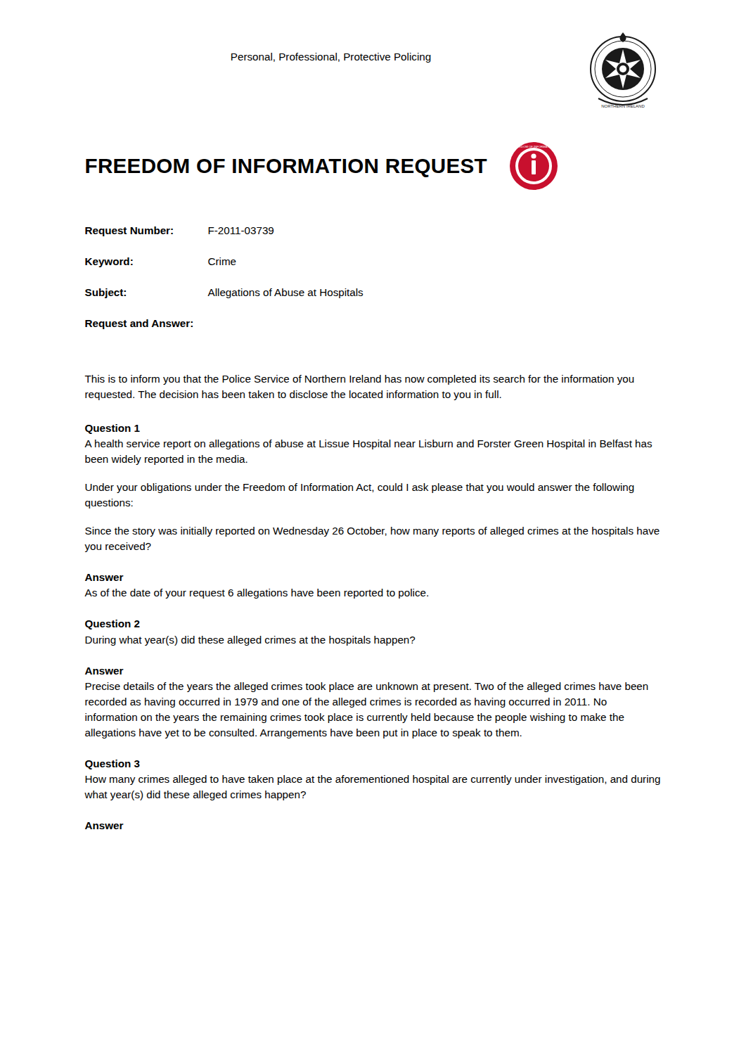Personal, Professional, Protective Policing
NORTHERN IRELAND
FREEDOM OF INFORMATION REQUEST
FREEDOM OF INFORMATION
| Request Number: | F-2011-03739 |
| Keyword: | Crime |
| Subject: | Allegations of Abuse at Hospitals |
| Request and Answer: | |
This is to inform you that the Police Service of Northern Ireland has now completed its search for the information you requested. The decision has been taken to disclose the located information to you in full.
Question 1
A health service report on allegations of abuse at Lissue Hospital near Lisburn and Forster Green Hospital in Belfast has been widely reported in the media.
Under your obligations under the Freedom of Information Act, could I ask please that you would answer the following questions:
Since the story was initially reported on Wednesday 26 October, how many reports of alleged crimes at the hospitals have you received?
Answer
As of the date of your request 6 allegations have been reported to police.
Question 2
During what year(s) did these alleged crimes at the hospitals happen?
Answer
Precise details of the years the alleged crimes took place are unknown at present. Two of the alleged crimes have been recorded as having occurred in 1979 and one of the alleged crimes is recorded as having occurred in 2011. No information on the years the remaining crimes took place is currently held because the people wishing to make the allegations have yet to be consulted. Arrangements have been put in place to speak to them.
Question 3
How many crimes alleged to have taken place at the aforementioned hospital are currently under investigation, and during what year(s) did these alleged crimes happen?
Answer